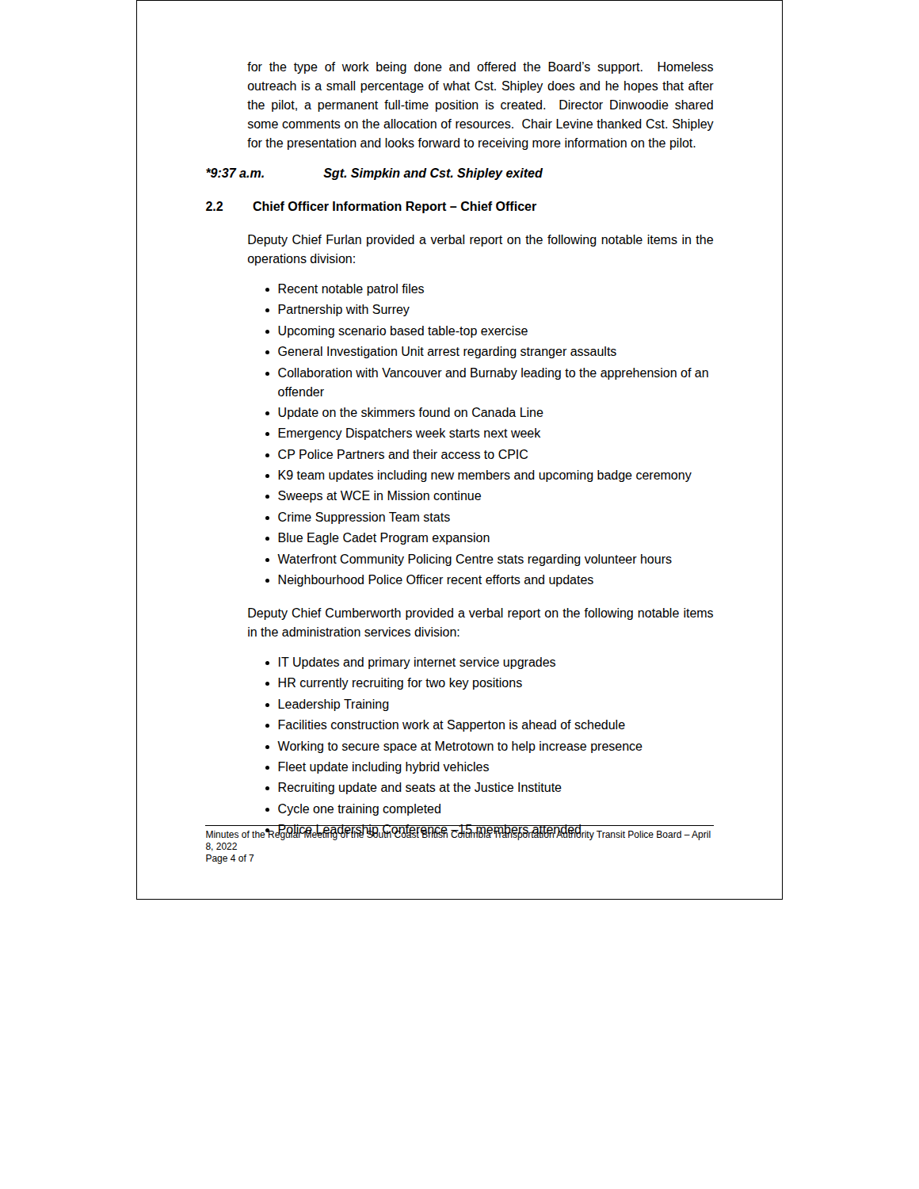for the type of work being done and offered the Board’s support. Homeless outreach is a small percentage of what Cst. Shipley does and he hopes that after the pilot, a permanent full-time position is created. Director Dinwoodie shared some comments on the allocation of resources. Chair Levine thanked Cst. Shipley for the presentation and looks forward to receiving more information on the pilot.
*9:37 a.m. Sgt. Simpkin and Cst. Shipley exited
2.2 Chief Officer Information Report – Chief Officer
Deputy Chief Furlan provided a verbal report on the following notable items in the operations division:
Recent notable patrol files
Partnership with Surrey
Upcoming scenario based table-top exercise
General Investigation Unit arrest regarding stranger assaults
Collaboration with Vancouver and Burnaby leading to the apprehension of an offender
Update on the skimmers found on Canada Line
Emergency Dispatchers week starts next week
CP Police Partners and their access to CPIC
K9 team updates including new members and upcoming badge ceremony
Sweeps at WCE in Mission continue
Crime Suppression Team stats
Blue Eagle Cadet Program expansion
Waterfront Community Policing Centre stats regarding volunteer hours
Neighbourhood Police Officer recent efforts and updates
Deputy Chief Cumberworth provided a verbal report on the following notable items in the administration services division:
IT Updates and primary internet service upgrades
HR currently recruiting for two key positions
Leadership Training
Facilities construction work at Sapperton is ahead of schedule
Working to secure space at Metrotown to help increase presence
Fleet update including hybrid vehicles
Recruiting update and seats at the Justice Institute
Cycle one training completed
Police Leadership Conference –15 members attended
Minutes of the Regular Meeting of the South Coast British Columbia Transportation Authority Transit Police Board – April 8, 2022
Page 4 of 7